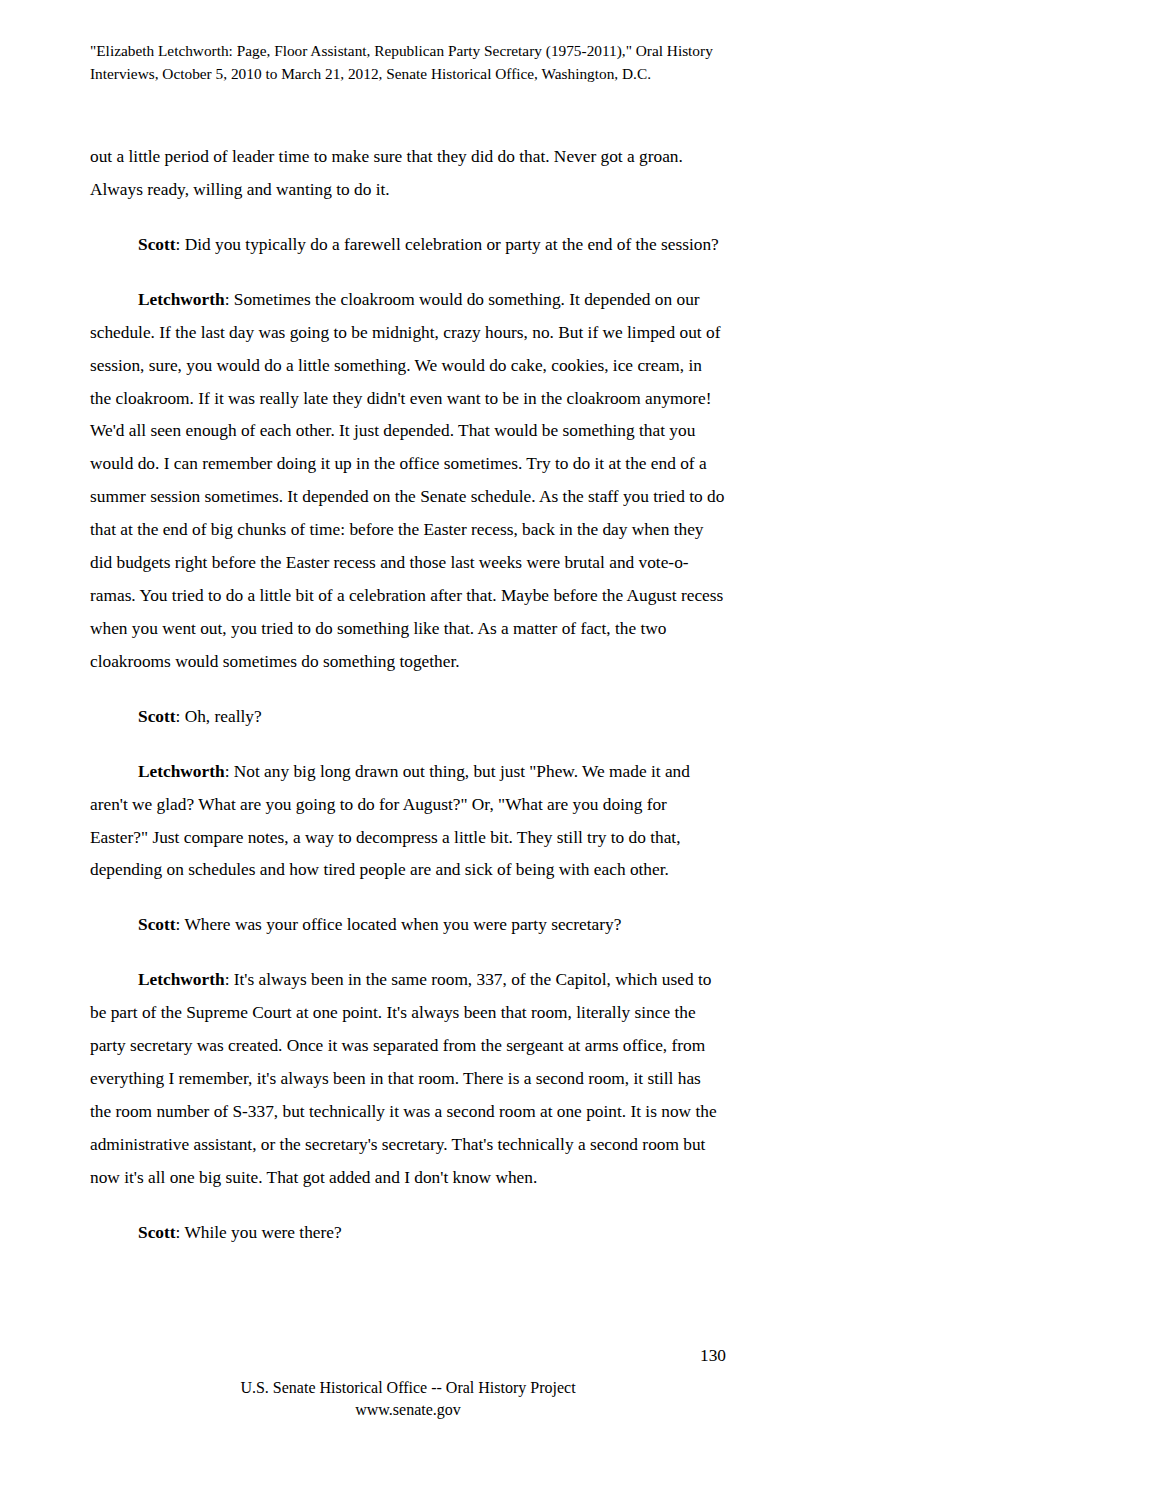"Elizabeth Letchworth: Page, Floor Assistant, Republican Party Secretary (1975-2011)," Oral History Interviews, October 5, 2010 to March 21, 2012, Senate Historical Office, Washington, D.C.
out a little period of leader time to make sure that they did do that. Never got a groan. Always ready, willing and wanting to do it.
Scott: Did you typically do a farewell celebration or party at the end of the session?
Letchworth: Sometimes the cloakroom would do something. It depended on our schedule. If the last day was going to be midnight, crazy hours, no. But if we limped out of session, sure, you would do a little something. We would do cake, cookies, ice cream, in the cloakroom. If it was really late they didn't even want to be in the cloakroom anymore! We'd all seen enough of each other. It just depended. That would be something that you would do. I can remember doing it up in the office sometimes. Try to do it at the end of a summer session sometimes. It depended on the Senate schedule. As the staff you tried to do that at the end of big chunks of time: before the Easter recess, back in the day when they did budgets right before the Easter recess and those last weeks were brutal and vote-o-ramas. You tried to do a little bit of a celebration after that. Maybe before the August recess when you went out, you tried to do something like that. As a matter of fact, the two cloakrooms would sometimes do something together.
Scott: Oh, really?
Letchworth: Not any big long drawn out thing, but just "Phew. We made it and aren't we glad? What are you going to do for August?" Or, "What are you doing for Easter?" Just compare notes, a way to decompress a little bit. They still try to do that, depending on schedules and how tired people are and sick of being with each other.
Scott: Where was your office located when you were party secretary?
Letchworth: It's always been in the same room, 337, of the Capitol, which used to be part of the Supreme Court at one point. It's always been that room, literally since the party secretary was created. Once it was separated from the sergeant at arms office, from everything I remember, it's always been in that room. There is a second room, it still has the room number of S-337, but technically it was a second room at one point. It is now the administrative assistant, or the secretary's secretary. That's technically a second room but now it's all one big suite. That got added and I don't know when.
Scott: While you were there?
130
U.S. Senate Historical Office -- Oral History Project
www.senate.gov